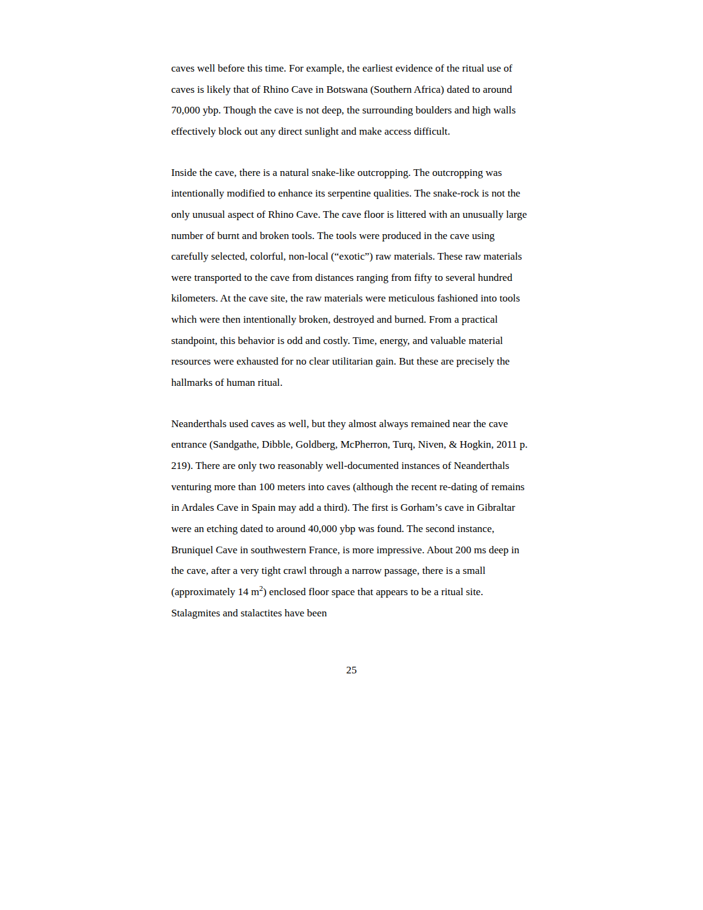caves well before this time. For example, the earliest evidence of the ritual use of caves is likely that of Rhino Cave in Botswana (Southern Africa) dated to around 70,000 ybp. Though the cave is not deep, the surrounding boulders and high walls effectively block out any direct sunlight and make access difficult.
Inside the cave, there is a natural snake-like outcropping. The outcropping was intentionally modified to enhance its serpentine qualities. The snake-rock is not the only unusual aspect of Rhino Cave. The cave floor is littered with an unusually large number of burnt and broken tools. The tools were produced in the cave using carefully selected, colorful, non-local (“exotic”) raw materials. These raw materials were transported to the cave from distances ranging from fifty to several hundred kilometers. At the cave site, the raw materials were meticulous fashioned into tools which were then intentionally broken, destroyed and burned. From a practical standpoint, this behavior is odd and costly. Time, energy, and valuable material resources were exhausted for no clear utilitarian gain. But these are precisely the hallmarks of human ritual.
Neanderthals used caves as well, but they almost always remained near the cave entrance (Sandgathe, Dibble, Goldberg, McPherron, Turq, Niven, & Hogkin, 2011 p. 219). There are only two reasonably well-documented instances of Neanderthals venturing more than 100 meters into caves (although the recent re-dating of remains in Ardales Cave in Spain may add a third). The first is Gorham’s cave in Gibraltar were an etching dated to around 40,000 ybp was found. The second instance, Bruniquel Cave in southwestern France, is more impressive. About 200 ms deep in the cave, after a very tight crawl through a narrow passage, there is a small (approximately 14 m2) enclosed floor space that appears to be a ritual site. Stalagmites and stalactites have been
25